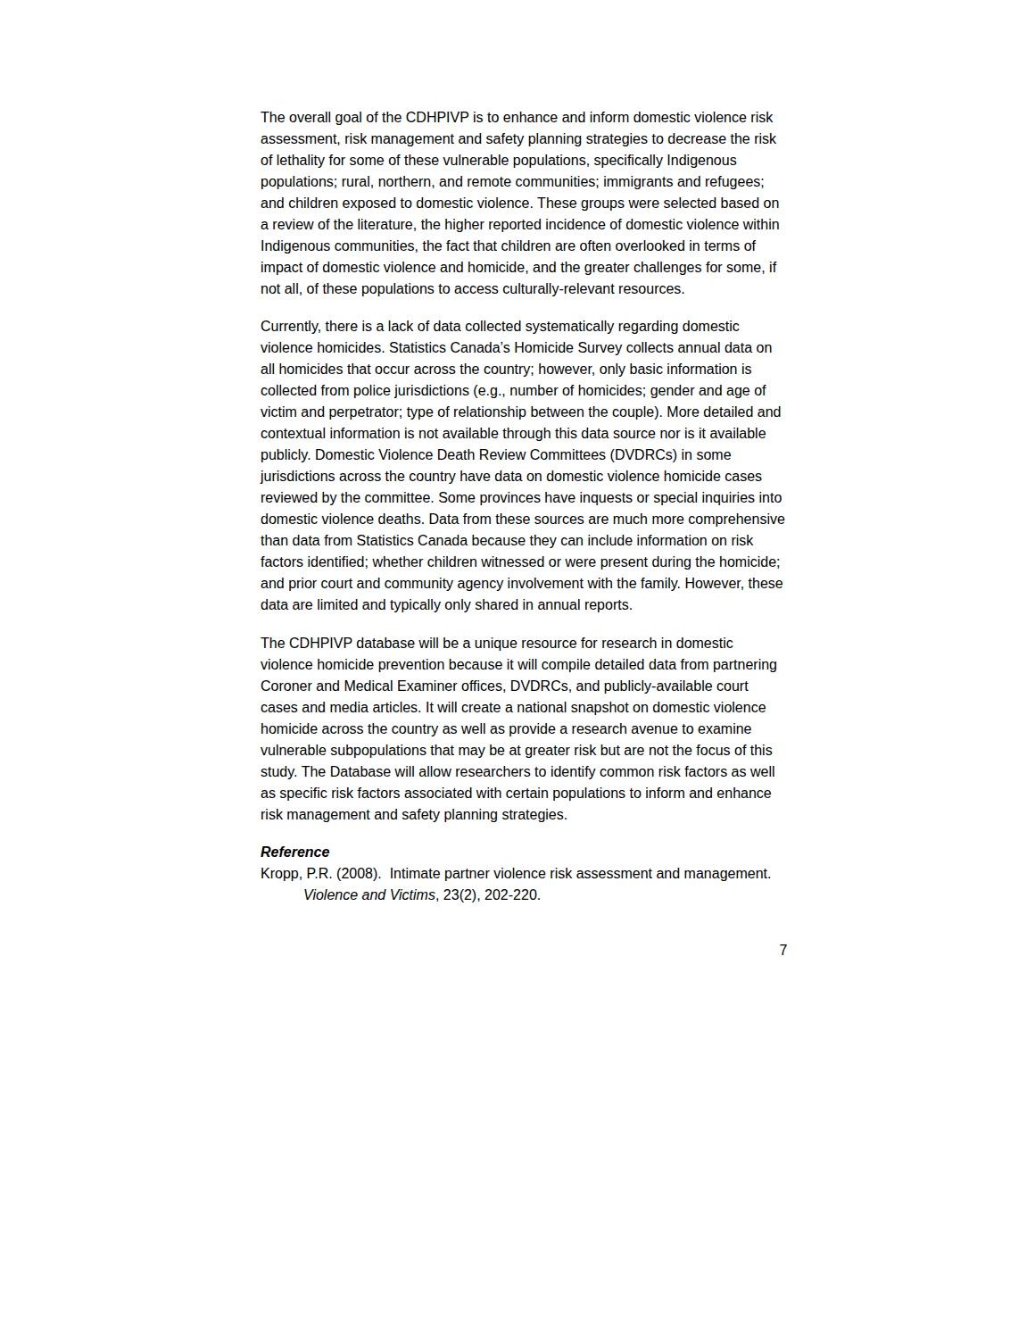The overall goal of the CDHPIVP is to enhance and inform domestic violence risk assessment, risk management and safety planning strategies to decrease the risk of lethality for some of these vulnerable populations, specifically Indigenous populations; rural, northern, and remote communities; immigrants and refugees; and children exposed to domestic violence. These groups were selected based on a review of the literature, the higher reported incidence of domestic violence within Indigenous communities, the fact that children are often overlooked in terms of impact of domestic violence and homicide, and the greater challenges for some, if not all, of these populations to access culturally-relevant resources.
Currently, there is a lack of data collected systematically regarding domestic violence homicides. Statistics Canada’s Homicide Survey collects annual data on all homicides that occur across the country; however, only basic information is collected from police jurisdictions (e.g., number of homicides; gender and age of victim and perpetrator; type of relationship between the couple). More detailed and contextual information is not available through this data source nor is it available publicly. Domestic Violence Death Review Committees (DVDRCs) in some jurisdictions across the country have data on domestic violence homicide cases reviewed by the committee. Some provinces have inquests or special inquiries into domestic violence deaths. Data from these sources are much more comprehensive than data from Statistics Canada because they can include information on risk factors identified; whether children witnessed or were present during the homicide; and prior court and community agency involvement with the family. However, these data are limited and typically only shared in annual reports.
The CDHPIVP database will be a unique resource for research in domestic violence homicide prevention because it will compile detailed data from partnering Coroner and Medical Examiner offices, DVDRCs, and publicly-available court cases and media articles. It will create a national snapshot on domestic violence homicide across the country as well as provide a research avenue to examine vulnerable subpopulations that may be at greater risk but are not the focus of this study. The Database will allow researchers to identify common risk factors as well as specific risk factors associated with certain populations to inform and enhance risk management and safety planning strategies.
Reference
Kropp, P.R. (2008). Intimate partner violence risk assessment and management.
Violence and Victims, 23(2), 202-220.
7